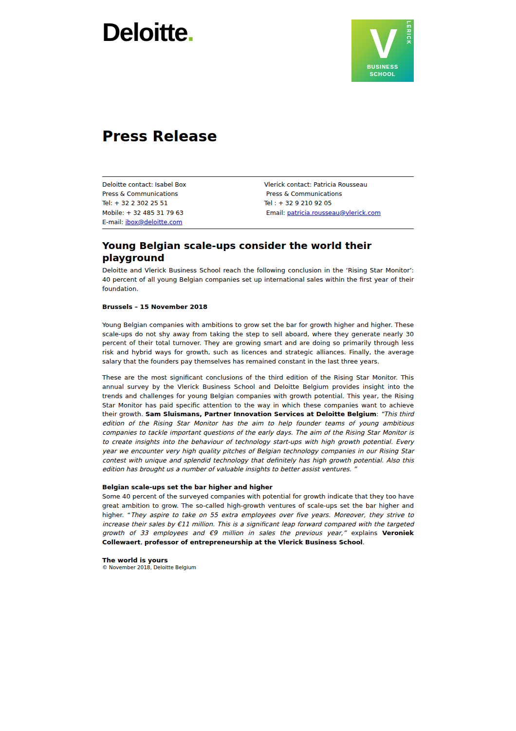Deloitte.
V
VLERICK
BUSINESS
SCHOOL
Press Release
Deloitte contact: Isabel Box
Press & Communications
Tel: + 32 2 302 25 51
Mobile: + 32 485 31 79 63
E-mail: ibox@deloitte.com
Vlerick contact: Patricia Rousseau
Press & Communications
Tel : + 32 9 210 92 05
Email: patricia.rousseau@vlerick.com
Young Belgian scale-ups consider the world their playground
Deloitte and Vlerick Business School reach the following conclusion in the ‘Rising Star Monitor’: 40 percent of all young Belgian companies set up international sales within the first year of their foundation.
Brussels – 15 November 2018
Young Belgian companies with ambitions to grow set the bar for growth higher and higher. These scale-ups do not shy away from taking the step to sell aboard, where they generate nearly 30 percent of their total turnover. They are growing smart and are doing so primarily through less risk and hybrid ways for growth, such as licences and strategic alliances. Finally, the average salary that the founders pay themselves has remained constant in the last three years.
These are the most significant conclusions of the third edition of the Rising Star Monitor. This annual survey by the Vlerick Business School and Deloitte Belgium provides insight into the trends and challenges for young Belgian companies with growth potential. This year, the Rising Star Monitor has paid specific attention to the way in which these companies want to achieve their growth. Sam Sluismans, Partner Innovation Services at Deloitte Belgium: “This third edition of the Rising Star Monitor has the aim to help founder teams of young ambitious companies to tackle important questions of the early days. The aim of the Rising Star Monitor is to create insights into the behaviour of technology start-ups with high growth potential. Every year we encounter very high quality pitches of Belgian technology companies in our Rising Star contest with unique and splendid technology that definitely has high growth potential. Also this edition has brought us a number of valuable insights to better assist ventures. ”
Belgian scale-ups set the bar higher and higher
Some 40 percent of the surveyed companies with potential for growth indicate that they too have great ambition to grow. The so-called high-growth ventures of scale-ups set the bar higher and higher. “They aspire to take on 55 extra employees over five years. Moreover, they strive to increase their sales by €11 million. This is a significant leap forward compared with the targeted growth of 33 employees and €9 million in sales the previous year,” explains Veroniek Collewaert, professor of entrepreneurship at the Vlerick Business School.
The world is yours
© November 2018, Deloitte Belgium